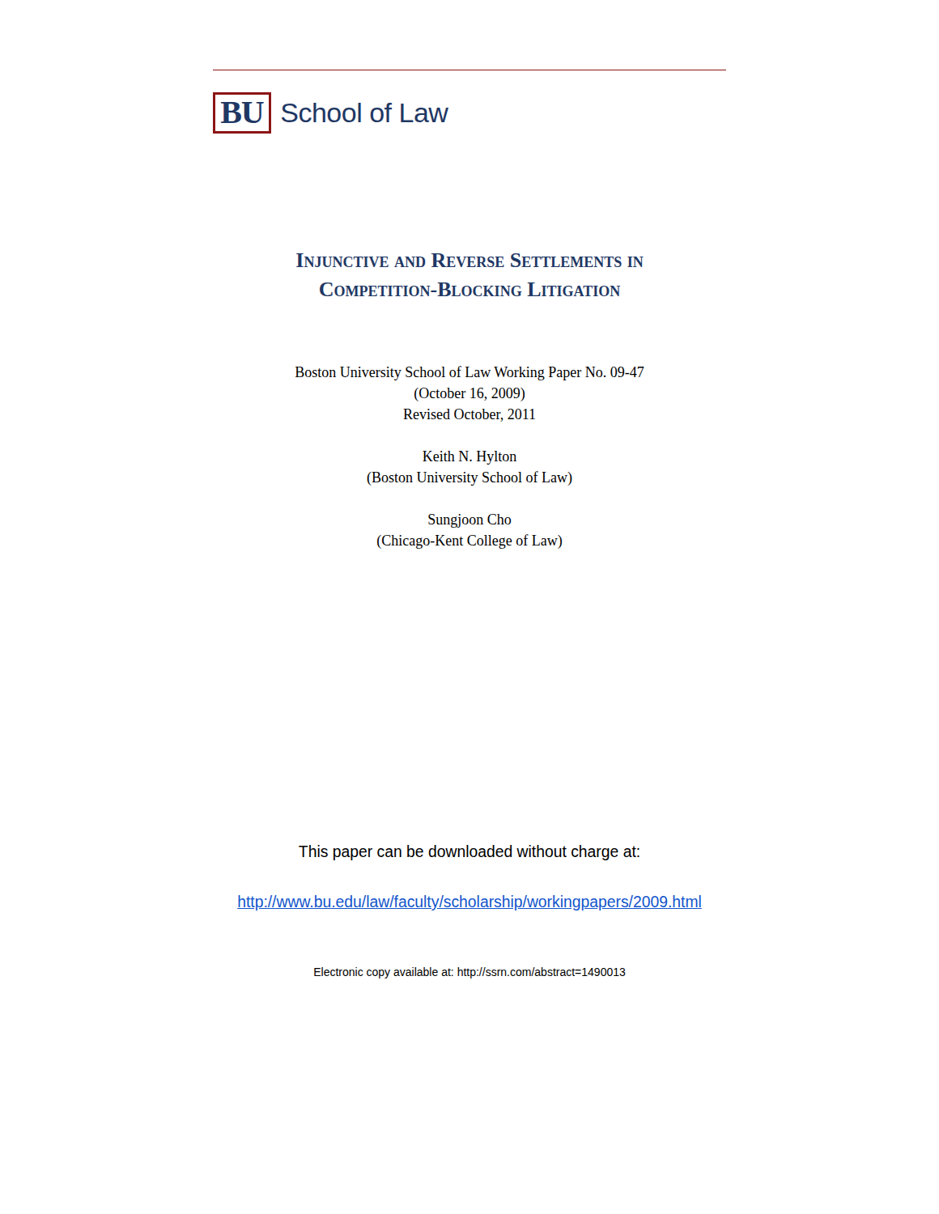BU School of Law
Injunctive and Reverse Settlements in
Competition-Blocking Litigation
Boston University School of Law Working Paper No. 09-47
(October 16, 2009)
Revised October, 2011
Keith N. Hylton
(Boston University School of Law)
Sungjoon Cho
(Chicago-Kent College of Law)
This paper can be downloaded without charge at:
http://www.bu.edu/law/faculty/scholarship/workingpapers/2009.html
Electronic copy available at: http://ssrn.com/abstract=1490013